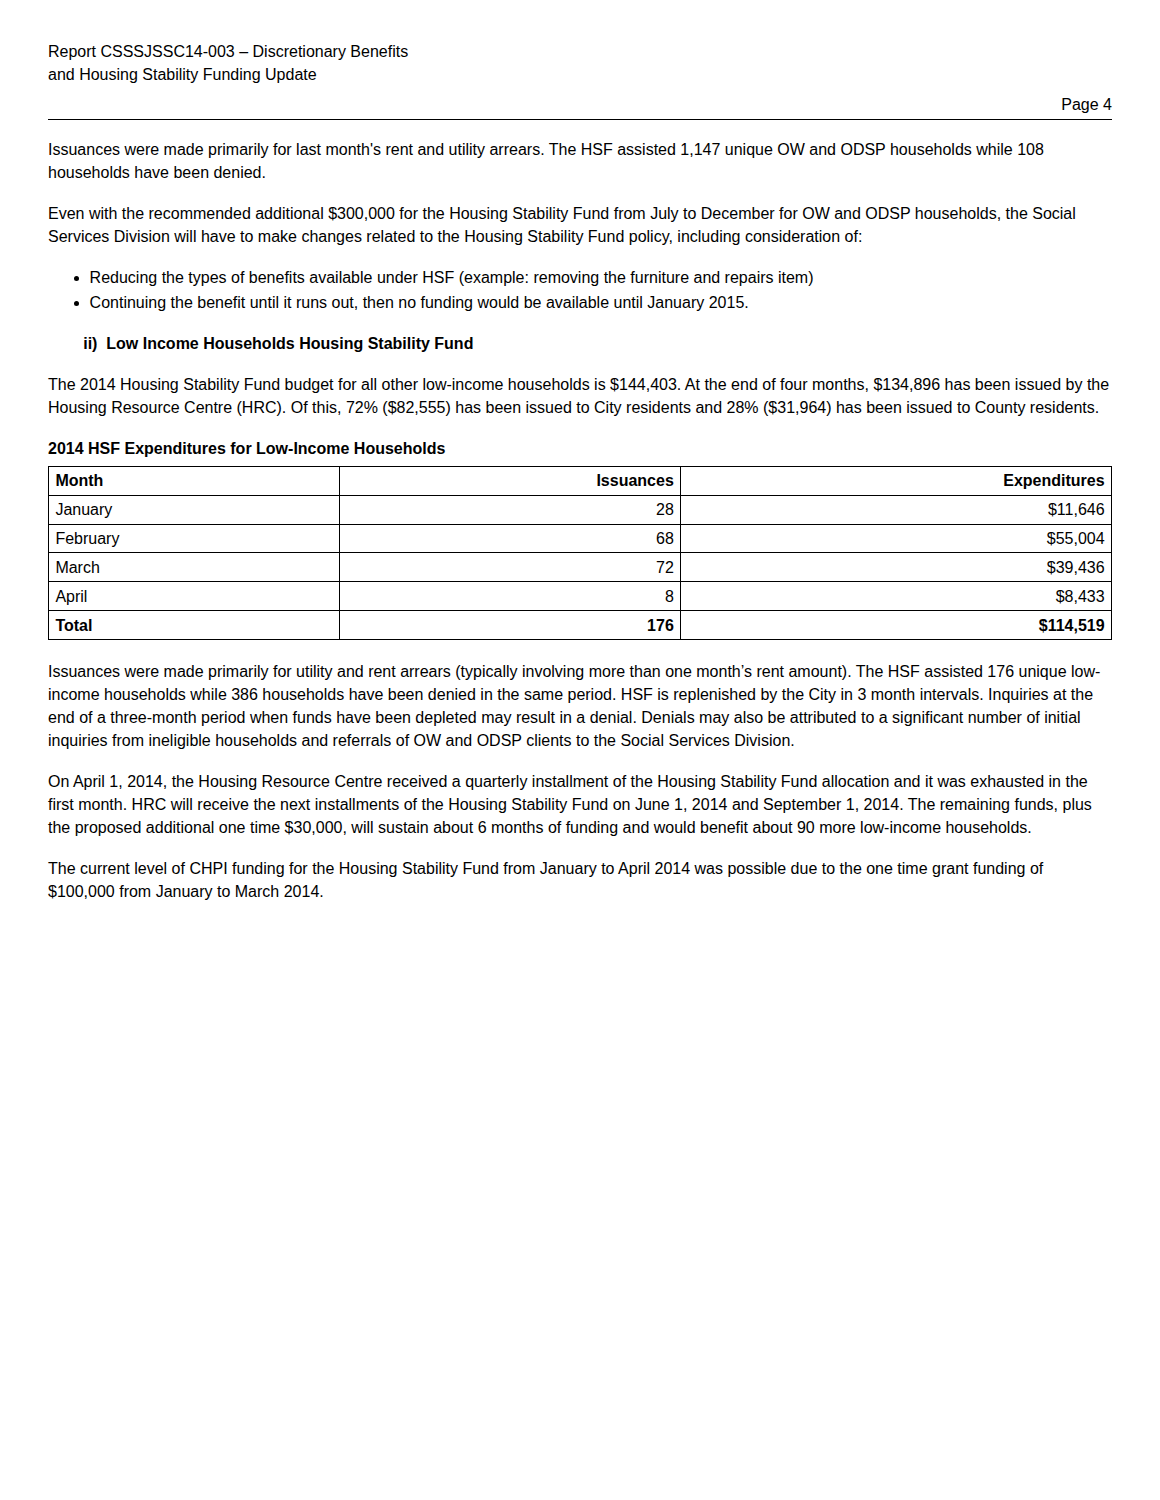Report CSSSJSSC14-003 – Discretionary Benefits
and Housing Stability Funding Update
Page 4
Issuances were made primarily for last month's rent and utility arrears. The HSF assisted 1,147 unique OW and ODSP households while 108 households have been denied.
Even with the recommended additional $300,000 for the Housing Stability Fund from July to December for OW and ODSP households, the Social Services Division will have to make changes related to the Housing Stability Fund policy, including consideration of:
Reducing the types of benefits available under HSF (example: removing the furniture and repairs item)
Continuing the benefit until it runs out, then no funding would be available until January 2015.
ii) Low Income Households Housing Stability Fund
The 2014 Housing Stability Fund budget for all other low-income households is $144,403. At the end of four months, $134,896 has been issued by the Housing Resource Centre (HRC). Of this, 72% ($82,555) has been issued to City residents and 28% ($31,964) has been issued to County residents.
2014 HSF Expenditures for Low-Income Households
| Month | Issuances | Expenditures |
| --- | --- | --- |
| January | 28 | $11,646 |
| February | 68 | $55,004 |
| March | 72 | $39,436 |
| April | 8 | $8,433 |
| Total | 176 | $114,519 |
Issuances were made primarily for utility and rent arrears (typically involving more than one month’s rent amount). The HSF assisted 176 unique low-income households while 386 households have been denied in the same period. HSF is replenished by the City in 3 month intervals. Inquiries at the end of a three-month period when funds have been depleted may result in a denial. Denials may also be attributed to a significant number of initial inquiries from ineligible households and referrals of OW and ODSP clients to the Social Services Division.
On April 1, 2014, the Housing Resource Centre received a quarterly installment of the Housing Stability Fund allocation and it was exhausted in the first month. HRC will receive the next installments of the Housing Stability Fund on June 1, 2014 and September 1, 2014. The remaining funds, plus the proposed additional one time $30,000, will sustain about 6 months of funding and would benefit about 90 more low-income households.
The current level of CHPI funding for the Housing Stability Fund from January to April 2014 was possible due to the one time grant funding of $100,000 from January to March 2014.